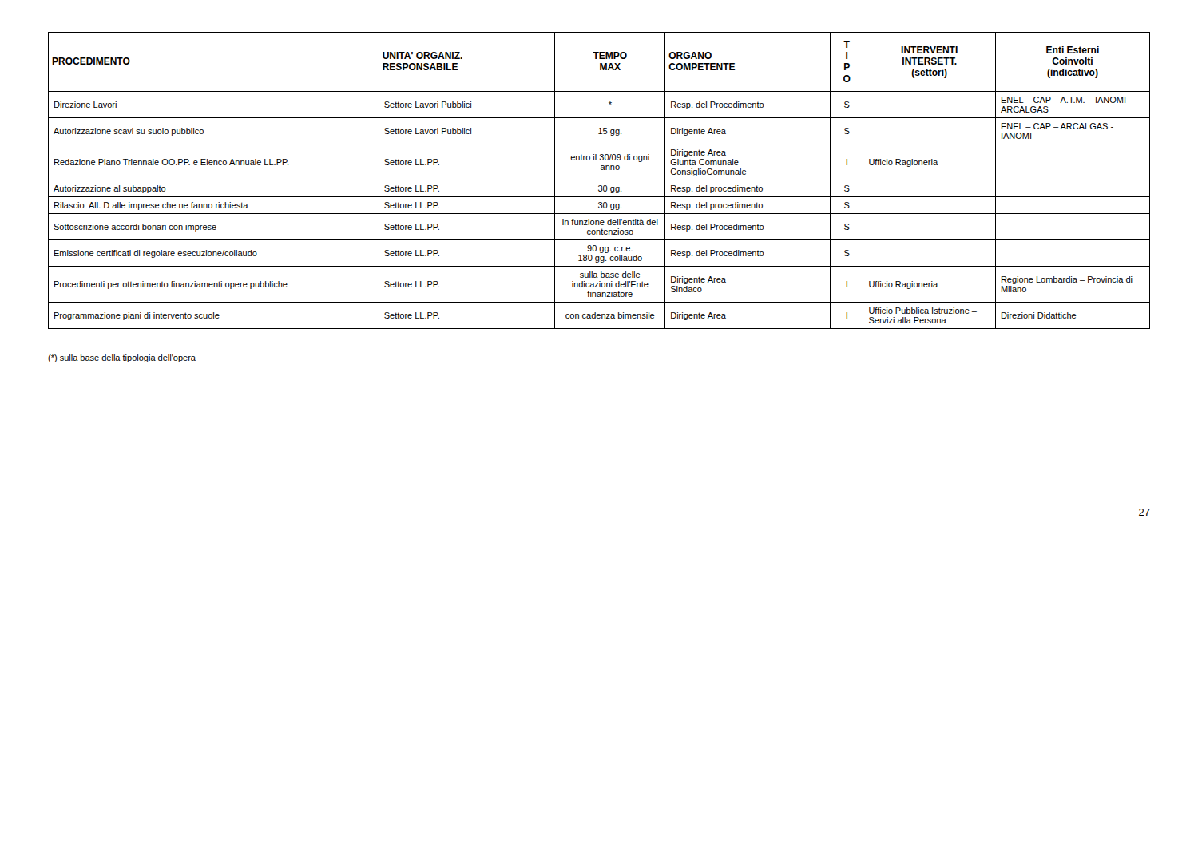| PROCEDIMENTO | UNITA' ORGANIZ. RESPONSABILE | TEMPO MAX | ORGANO COMPETENTE | T I P O | INTERVENTI INTERSETT. (settori) | Enti Esterni Coinvolti (indicativo) |
| --- | --- | --- | --- | --- | --- | --- |
| Direzione Lavori | Settore Lavori Pubblici | * | Resp. del Procedimento | S | | ENEL – CAP – A.T.M. – IANOMI - ARCALGAS |
| Autorizzazione scavi su suolo pubblico | Settore Lavori Pubblici | 15 gg. | Dirigente Area | S | | ENEL – CAP – ARCALGAS - IANOMI |
| Redazione Piano Triennale OO.PP. e Elenco Annuale LL.PP. | Settore LL.PP. | entro il 30/09 di ogni anno | Dirigente Area Giunta Comunale ConsiglioComunale | I | Ufficio Ragioneria | |
| Autorizzazione al subappalto | Settore LL.PP. | 30 gg. | Resp. del procedimento | S | | |
| Rilascio All. D alle imprese che ne fanno richiesta | Settore LL.PP. | 30 gg. | Resp. del procedimento | S | | |
| Sottoscrizione accordi bonari con imprese | Settore LL.PP. | in funzione dell'entità del contenzioso | Resp. del Procedimento | S | | |
| Emissione certificati di regolare esecuzione/collaudo | Settore LL.PP. | 90 gg. c.r.e. 180 gg. collaudo | Resp. del Procedimento | S | | |
| Procedimenti per ottenimento finanziamenti opere pubbliche | Settore LL.PP. | sulla base delle indicazioni dell'Ente finanziatore | Dirigente Area Sindaco | I | Ufficio Ragioneria | Regione Lombardia – Provincia di Milano |
| Programmazione piani di intervento scuole | Settore LL.PP. | con cadenza bimensile | Dirigente Area | I | Ufficio Pubblica Istruzione – Servizi alla Persona | Direzioni Didattiche |
(*) sulla base della tipologia dell'opera
27